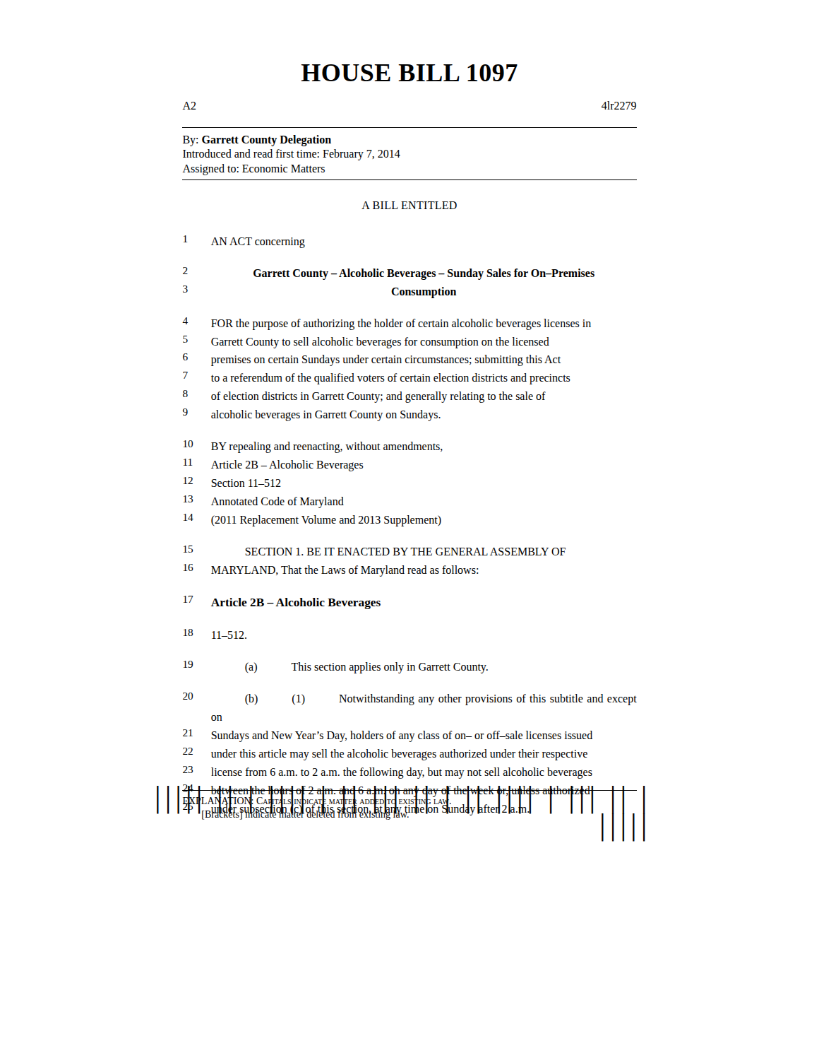HOUSE BILL 1097
A2 4lr2279
By: Garrett County Delegation
Introduced and read first time: February 7, 2014
Assigned to: Economic Matters
A BILL ENTITLED
| 1 | AN ACT concerning |
| 2 | Garrett County – Alcoholic Beverages – Sunday Sales for On–Premises |
| 3 | Consumption |
| 4 | FOR the purpose of authorizing the holder of certain alcoholic beverages licenses in |
| 5 | Garrett County to sell alcoholic beverages for consumption on the licensed |
| 6 | premises on certain Sundays under certain circumstances; submitting this Act |
| 7 | to a referendum of the qualified voters of certain election districts and precincts |
| 8 | of election districts in Garrett County; and generally relating to the sale of |
| 9 | alcoholic beverages in Garrett County on Sundays. |
| 10 | BY repealing and reenacting, without amendments, |
| 11 | Article 2B – Alcoholic Beverages |
| 12 | Section 11–512 |
| 13 | Annotated Code of Maryland |
| 14 | (2011 Replacement Volume and 2013 Supplement) |
| 15 | SECTION 1. BE IT ENACTED BY THE GENERAL ASSEMBLY OF |
| 16 | MARYLAND, That the Laws of Maryland read as follows: |
| 17 | Article 2B – Alcoholic Beverages |
| 18 | 11–512. |
| 19 | (a) This section applies only in Garrett County. |
| 20 | (b) (1) Notwithstanding any other provisions of this subtitle and except on |
| 21 | Sundays and New Year’s Day, holders of any class of on– or off–sale licenses issued |
| 22 | under this article may sell the alcoholic beverages authorized under their respective |
| 23 | license from 6 a.m. to 2 a.m. the following day, but may not sell alcoholic beverages |
| 24 | between the hours of 2 a.m. and 6 a.m. on any day of the week or, unless authorized |
| 25 | under subsection (c) of this section, at any time on Sunday after 2 a.m. |
EXPLANATION: Capitals indicate matter added to existing law.
[Brackets] indicate matter deleted from existing law.
||||| || | |||| | || ||| || | || |||| | ||| || | |||||